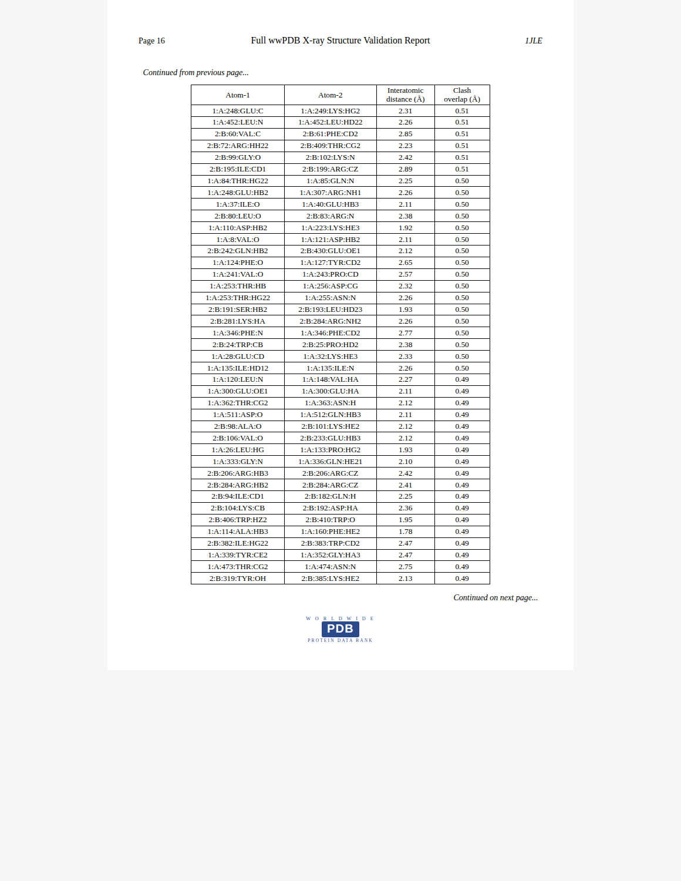Page 16
Full wwPDB X-ray Structure Validation Report
1JLE
Continued from previous page...
| Atom-1 | Atom-2 | Interatomic distance (Å) | Clash overlap (Å) |
| --- | --- | --- | --- |
| 1:A:248:GLU:C | 1:A:249:LYS:HG2 | 2.31 | 0.51 |
| 1:A:452:LEU:N | 1:A:452:LEU:HD22 | 2.26 | 0.51 |
| 2:B:60:VAL:C | 2:B:61:PHE:CD2 | 2.85 | 0.51 |
| 2:B:72:ARG:HH22 | 2:B:409:THR:CG2 | 2.23 | 0.51 |
| 2:B:99:GLY:O | 2:B:102:LYS:N | 2.42 | 0.51 |
| 2:B:195:ILE:CD1 | 2:B:199:ARG:CZ | 2.89 | 0.51 |
| 1:A:84:THR:HG22 | 1:A:85:GLN:N | 2.25 | 0.50 |
| 1:A:248:GLU:HB2 | 1:A:307:ARG:NH1 | 2.26 | 0.50 |
| 1:A:37:ILE:O | 1:A:40:GLU:HB3 | 2.11 | 0.50 |
| 2:B:80:LEU:O | 2:B:83:ARG:N | 2.38 | 0.50 |
| 1:A:110:ASP:HB2 | 1:A:223:LYS:HE3 | 1.92 | 0.50 |
| 1:A:8:VAL:O | 1:A:121:ASP:HB2 | 2.11 | 0.50 |
| 2:B:242:GLN:HB2 | 2:B:430:GLU:OE1 | 2.12 | 0.50 |
| 1:A:124:PHE:O | 1:A:127:TYR:CD2 | 2.65 | 0.50 |
| 1:A:241:VAL:O | 1:A:243:PRO:CD | 2.57 | 0.50 |
| 1:A:253:THR:HB | 1:A:256:ASP:CG | 2.32 | 0.50 |
| 1:A:253:THR:HG22 | 1:A:255:ASN:N | 2.26 | 0.50 |
| 2:B:191:SER:HB2 | 2:B:193:LEU:HD23 | 1.93 | 0.50 |
| 2:B:281:LYS:HA | 2:B:284:ARG:NH2 | 2.26 | 0.50 |
| 1:A:346:PHE:N | 1:A:346:PHE:CD2 | 2.77 | 0.50 |
| 2:B:24:TRP:CB | 2:B:25:PRO:HD2 | 2.38 | 0.50 |
| 1:A:28:GLU:CD | 1:A:32:LYS:HE3 | 2.33 | 0.50 |
| 1:A:135:ILE:HD12 | 1:A:135:ILE:N | 2.26 | 0.50 |
| 1:A:120:LEU:N | 1:A:148:VAL:HA | 2.27 | 0.49 |
| 1:A:300:GLU:OE1 | 1:A:300:GLU:HA | 2.11 | 0.49 |
| 1:A:362:THR:CG2 | 1:A:363:ASN:H | 2.12 | 0.49 |
| 1:A:511:ASP:O | 1:A:512:GLN:HB3 | 2.11 | 0.49 |
| 2:B:98:ALA:O | 2:B:101:LYS:HE2 | 2.12 | 0.49 |
| 2:B:106:VAL:O | 2:B:233:GLU:HB3 | 2.12 | 0.49 |
| 1:A:26:LEU:HG | 1:A:133:PRO:HG2 | 1.93 | 0.49 |
| 1:A:333:GLY:N | 1:A:336:GLN:HE21 | 2.10 | 0.49 |
| 2:B:206:ARG:HB3 | 2:B:206:ARG:CZ | 2.42 | 0.49 |
| 2:B:284:ARG:HB2 | 2:B:284:ARG:CZ | 2.41 | 0.49 |
| 2:B:94:ILE:CD1 | 2:B:182:GLN:H | 2.25 | 0.49 |
| 2:B:104:LYS:CB | 2:B:192:ASP:HA | 2.36 | 0.49 |
| 2:B:406:TRP:HZ2 | 2:B:410:TRP:O | 1.95 | 0.49 |
| 1:A:114:ALA:HB3 | 1:A:160:PHE:HE2 | 1.78 | 0.49 |
| 2:B:382:ILE:HG22 | 2:B:383:TRP:CD2 | 2.47 | 0.49 |
| 1:A:339:TYR:CE2 | 1:A:352:GLY:HA3 | 2.47 | 0.49 |
| 1:A:473:THR:CG2 | 1:A:474:ASN:N | 2.75 | 0.49 |
| 2:B:319:TYR:OH | 2:B:385:LYS:HE2 | 2.13 | 0.49 |
Continued on next page...
W O R L D W I D E
PDB
PROTEIN DATA BANK